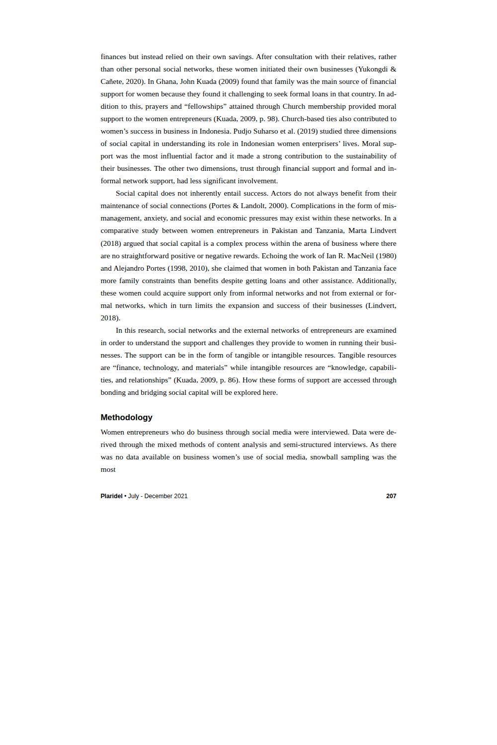finances but instead relied on their own savings. After consultation with their relatives, rather than other personal social networks, these women initiated their own businesses (Yukongdi & Cañete, 2020). In Ghana, John Kuada (2009) found that family was the main source of financial support for women because they found it challenging to seek formal loans in that country. In addition to this, prayers and “fellowships” attained through Church membership provided moral support to the women entrepreneurs (Kuada, 2009, p. 98). Church-based ties also contributed to women’s success in business in Indonesia. Pudjo Suharso et al. (2019) studied three dimensions of social capital in understanding its role in Indonesian women enterprisers’ lives. Moral support was the most influential factor and it made a strong contribution to the sustainability of their businesses. The other two dimensions, trust through financial support and formal and informal network support, had less significant involvement.
Social capital does not inherently entail success. Actors do not always benefit from their maintenance of social connections (Portes & Landolt, 2000). Complications in the form of mismanagement, anxiety, and social and economic pressures may exist within these networks. In a comparative study between women entrepreneurs in Pakistan and Tanzania, Marta Lindvert (2018) argued that social capital is a complex process within the arena of business where there are no straightforward positive or negative rewards. Echoing the work of Ian R. MacNeil (1980) and Alejandro Portes (1998, 2010), she claimed that women in both Pakistan and Tanzania face more family constraints than benefits despite getting loans and other assistance. Additionally, these women could acquire support only from informal networks and not from external or formal networks, which in turn limits the expansion and success of their businesses (Lindvert, 2018).
In this research, social networks and the external networks of entrepreneurs are examined in order to understand the support and challenges they provide to women in running their businesses. The support can be in the form of tangible or intangible resources. Tangible resources are “finance, technology, and materials” while intangible resources are “knowledge, capabilities, and relationships” (Kuada, 2009, p. 86). How these forms of support are accessed through bonding and bridging social capital will be explored here.
Methodology
Women entrepreneurs who do business through social media were interviewed. Data were derived through the mixed methods of content analysis and semi-structured interviews. As there was no data available on business women’s use of social media, snowball sampling was the most
Plaridel • July - December 2021
207